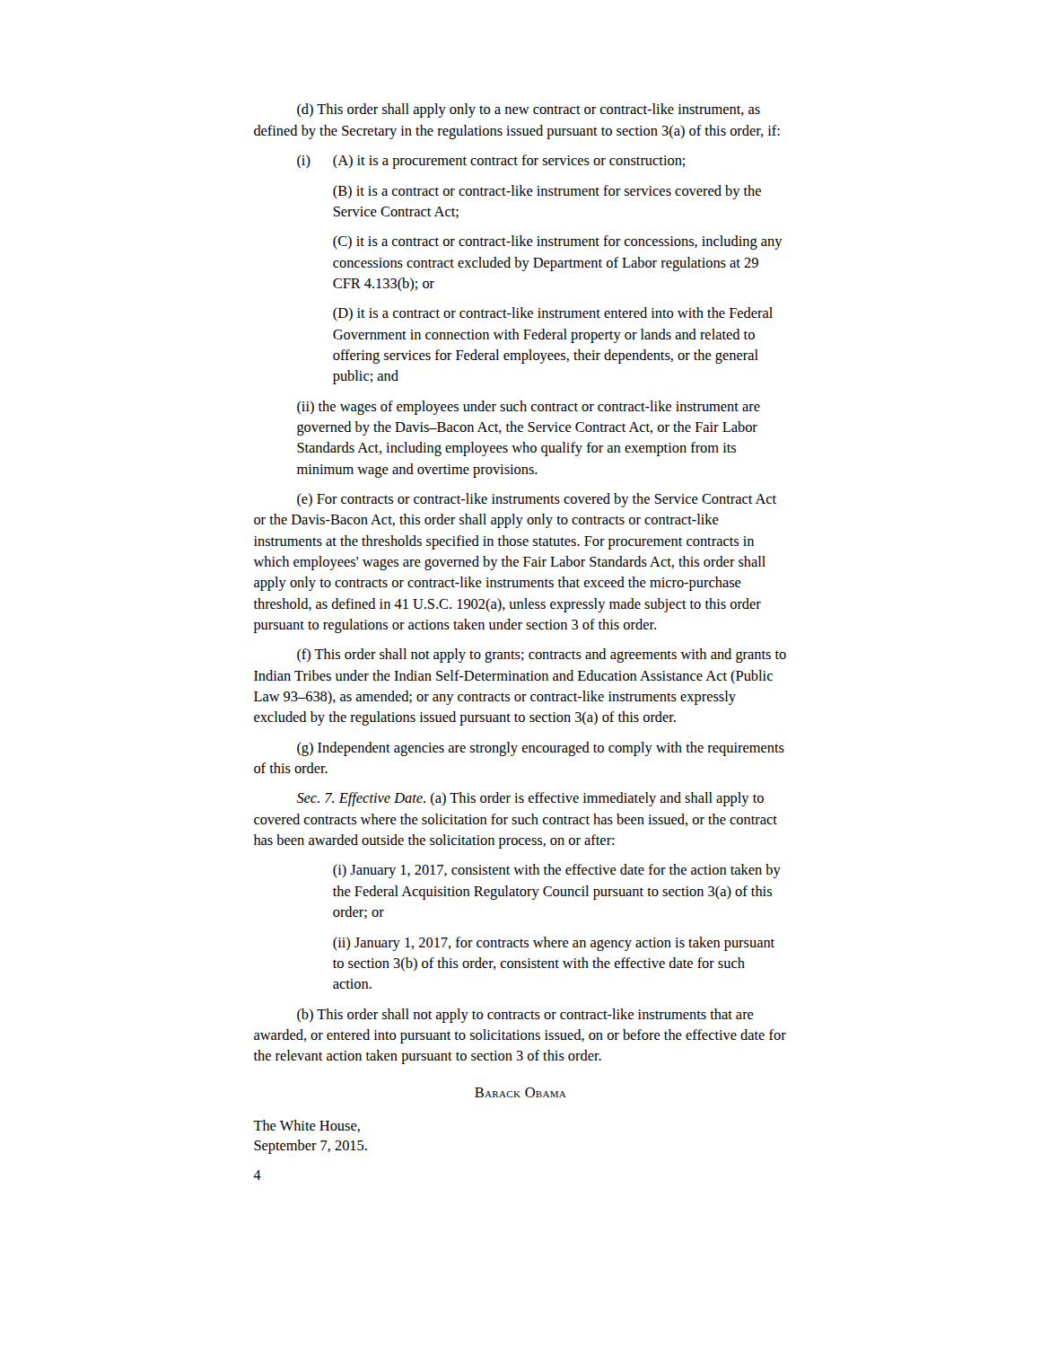(d) This order shall apply only to a new contract or contract-like instrument, as defined by the Secretary in the regulations issued pursuant to section 3(a) of this order, if:
(i)
(A) it is a procurement contract for services or construction;
(B) it is a contract or contract-like instrument for services covered by the Service Contract Act;
(C) it is a contract or contract-like instrument for concessions, including any concessions contract excluded by Department of Labor regulations at 29 CFR 4.133(b); or
(D) it is a contract or contract-like instrument entered into with the Federal Government in connection with Federal property or lands and related to offering services for Federal employees, their dependents, or the general public; and
(ii) the wages of employees under such contract or contract-like instrument are governed by the Davis–Bacon Act, the Service Contract Act, or the Fair Labor Standards Act, including employees who qualify for an exemption from its minimum wage and overtime provisions.
(e) For contracts or contract-like instruments covered by the Service Contract Act or the Davis-Bacon Act, this order shall apply only to contracts or contract-like instruments at the thresholds specified in those statutes. For procurement contracts in which employees' wages are governed by the Fair Labor Standards Act, this order shall apply only to contracts or contract-like instruments that exceed the micro-purchase threshold, as defined in 41 U.S.C. 1902(a), unless expressly made subject to this order pursuant to regulations or actions taken under section 3 of this order.
(f) This order shall not apply to grants; contracts and agreements with and grants to Indian Tribes under the Indian Self-Determination and Education Assistance Act (Public Law 93–638), as amended; or any contracts or contract-like instruments expressly excluded by the regulations issued pursuant to section 3(a) of this order.
(g) Independent agencies are strongly encouraged to comply with the requirements of this order.
Sec. 7. Effective Date. (a) This order is effective immediately and shall apply to covered contracts where the solicitation for such contract has been issued, or the contract has been awarded outside the solicitation process, on or after:
(i) January 1, 2017, consistent with the effective date for the action taken by the Federal Acquisition Regulatory Council pursuant to section 3(a) of this order; or
(ii) January 1, 2017, for contracts where an agency action is taken pursuant to section 3(b) of this order, consistent with the effective date for such action.
(b) This order shall not apply to contracts or contract-like instruments that are awarded, or entered into pursuant to solicitations issued, on or before the effective date for the relevant action taken pursuant to section 3 of this order.
Barack Obama
The White House,
September 7, 2015.
4